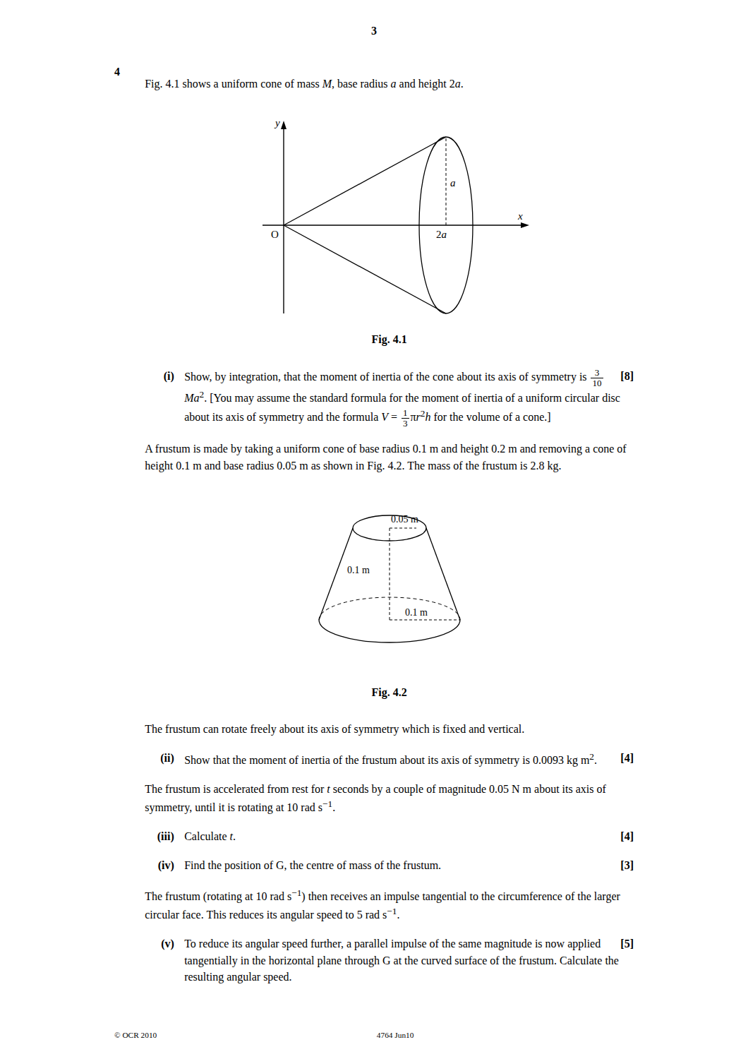3
4
Fig. 4.1 shows a uniform cone of mass M, base radius a and height 2a.
y x O a 2a
Fig. 4.1
(i)
[8] Show, by integration, that the moment of inertia of the cone about its axis of symmetry is 310 Ma2. [You may assume the standard formula for the moment of inertia of a uniform circular disc about its axis of symmetry and the formula V = 13πr2h for the volume of a cone.]
A frustum is made by taking a uniform cone of base radius 0.1 m and height 0.2 m and removing a cone of height 0.1 m and base radius 0.05 m as shown in Fig. 4.2. The mass of the frustum is 2.8 kg.
0.05 m 0.1 m 0.1 m
Fig. 4.2
The frustum can rotate freely about its axis of symmetry which is fixed and vertical.
(ii)
[4] Show that the moment of inertia of the frustum about its axis of symmetry is 0.0093 kg m2.
The frustum is accelerated from rest for t seconds by a couple of magnitude 0.05 N m about its axis of symmetry, until it is rotating at 10 rad s−1.
(iii)
[4] Calculate t.
(iv)
[3] Find the position of G, the centre of mass of the frustum.
The frustum (rotating at 10 rad s−1) then receives an impulse tangential to the circumference of the larger circular face. This reduces its angular speed to 5 rad s−1.
(v)
[5] To reduce its angular speed further, a parallel impulse of the same magnitude is now applied tangentially in the horizontal plane through G at the curved surface of the frustum. Calculate the resulting angular speed.
© OCR 2010
4764 Jun10